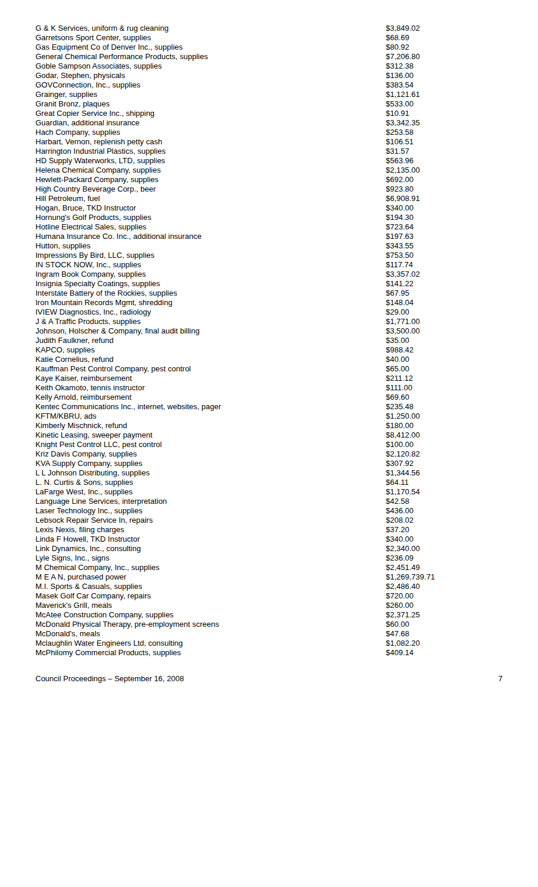| G & K Services, uniform & rug cleaning | $3,849.02 |
| Garretsons Sport Center, supplies | $68.69 |
| Gas Equipment Co of Denver Inc., supplies | $80.92 |
| General Chemical Performance Products, supplies | $7,206.80 |
| Goble Sampson Associates, supplies | $312.38 |
| Godar, Stephen, physicals | $136.00 |
| GOVConnection, Inc., supplies | $383.54 |
| Grainger, supplies | $1,121.61 |
| Granit Bronz, plaques | $533.00 |
| Great Copier Service Inc., shipping | $10.91 |
| Guardian, additional insurance | $3,342.35 |
| Hach Company, supplies | $253.58 |
| Harbart, Vernon, replenish petty cash | $106.51 |
| Harrington Industrial Plastics, supplies | $31.57 |
| HD Supply Waterworks, LTD, supplies | $563.96 |
| Helena Chemical Company, supplies | $2,135.00 |
| Hewlett-Packard Company, supplies | $692.00 |
| High Country Beverage Corp., beer | $923.80 |
| Hill Petroleum, fuel | $6,908.91 |
| Hogan, Bruce, TKD Instructor | $340.00 |
| Hornung's Golf Products, supplies | $194.30 |
| Hotline Electrical Sales, supplies | $723.64 |
| Humana Insurance Co. Inc., additional insurance | $197.63 |
| Hutton, supplies | $343.55 |
| Impressions By Bird, LLC, supplies | $753.50 |
| IN STOCK NOW, Inc., supplies | $117.74 |
| Ingram Book Company, supplies | $3,357.02 |
| Insignia Specialty Coatings, supplies | $141.22 |
| Interstate Battery of the Rockies, supplies | $67.95 |
| Iron Mountain Records Mgmt, shredding | $148.04 |
| IVIEW Diagnostics, Inc., radiology | $29.00 |
| J & A Traffic Products, supplies | $1,771.00 |
| Johnson, Holscher & Company, final audit billing | $3,500.00 |
| Judith Faulkner, refund | $35.00 |
| KAPCO, supplies | $988.42 |
| Katie Cornelius, refund | $40.00 |
| Kauffman Pest Control Company, pest control | $65.00 |
| Kaye Kaiser, reimbursement | $211.12 |
| Keith Okamoto, tennis instructor | $111.00 |
| Kelly Arnold, reimbursement | $69.60 |
| Kentec Communications Inc., internet, websites, pager | $235.48 |
| KFTM/KBRU, ads | $1,250.00 |
| Kimberly Mischnick, refund | $180.00 |
| Kinetic Leasing, sweeper payment | $8,412.00 |
| Knight Pest Control LLC, pest control | $100.00 |
| Kriz Davis Company, supplies | $2,120.82 |
| KVA Supply Company, supplies | $307.92 |
| L L Johnson Distributing, supplies | $1,344.56 |
| L. N. Curtis & Sons, supplies | $64.11 |
| LaFarge West, Inc., supplies | $1,170.54 |
| Language Line Services, interpretation | $42.58 |
| Laser Technology Inc., supplies | $436.00 |
| Lebsock Repair Service In, repairs | $208.02 |
| Lexis Nexis, filing charges | $37.20 |
| Linda F Howell, TKD Instructor | $340.00 |
| Link Dynamics, Inc., consulting | $2,340.00 |
| Lyle Signs, Inc., signs | $236.09 |
| M Chemical Company, Inc., supplies | $2,451.49 |
| M E A N, purchased power | $1,269,739.71 |
| M.I. Sports & Casuals, supplies | $2,486.40 |
| Masek Golf Car Company, repairs | $720.00 |
| Maverick's Grill, meals | $260.00 |
| McAtee Construction Company, supplies | $2,371.25 |
| McDonald Physical Therapy, pre-employment screens | $60.00 |
| McDonald's, meals | $47.68 |
| Mclaughlin Water Engineers Ltd, consulting | $1,082.20 |
| McPhilomy Commercial Products, supplies | $409.14 |
Council Proceedings – September 16, 2008 7